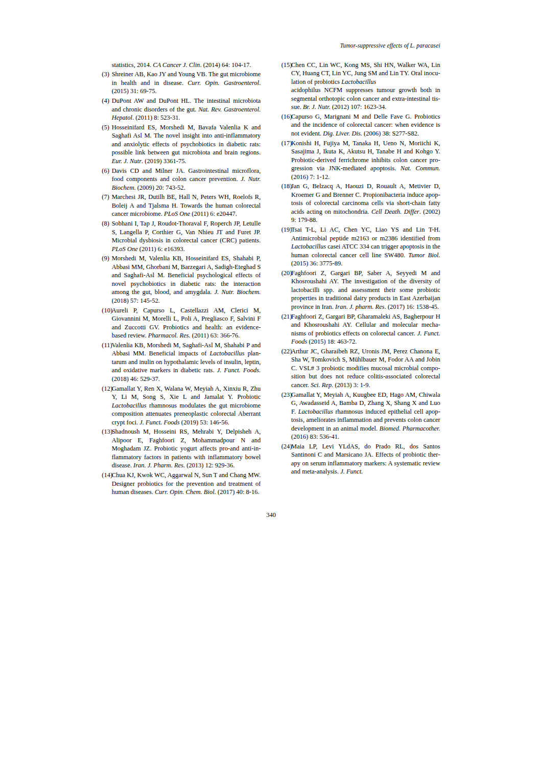Tumor-suppressive effects of L. paracasei
statistics, 2014. CA Cancer J. Clin. (2014) 64: 104-17.
Shreiner AB, Kao JY and Young VB. The gut microbiome in health and in disease. Curr. Opin. Gastroenterol. (2015) 31: 69-75.
DuPont AW and DuPont HL. The intestinal microbiota and chronic disorders of the gut. Nat. Rev. Gastroenterol. Hepatol. (2011) 8: 523-31.
Hosseinifard ES, Morshedi M, Bavafa Valenlia K and Saghafi Asl M. The novel insight into anti-inflammatory and anxiolytic effects of psychobiotics in diabetic rats: possible link between gut microbiota and brain regions. Eur. J. Nutr. (2019) 3361-75.
Davis CD and Milner JA. Gastrointestinal microflora, food components and colon cancer prevention. J. Nutr. Biochem. (2009) 20: 743-52.
Marchesi JR, Dutilh BE, Hall N, Peters WH, Roelofs R, Boleij A and Tjalsma H. Towards the human colorectal cancer microbiome. PLoS One (2011) 6: e20447.
Sobhani I, Tap J, Roudot-Thoraval F, Roperch JP, Letulle S, Langella P, Corthier G, Van Nhieu JT and Furet JP. Microbial dysbiosis in colorectal cancer (CRC) patients. PLoS One (2011) 6: e16393.
Morshedi M, Valenlia KB, Hosseinifard ES, Shahabi P, Abbasi MM, Ghorbani M, Barzegari A, Sadigh-Eteghad S and Saghafi-Asl M. Beneficial psychological effects of novel psychobiotics in diabetic rats: the interaction among the gut, blood, and amygdala. J. Nutr. Biochem. (2018) 57: 145-52.
Aureli P, Capurso L, Castellazzi AM, Clerici M, Giovannini M, Morelli L, Poli A, Pregliasco F, Salvini F and Zuccotti GV. Probiotics and health: an evidence-based review. Pharmacol. Res. (2011) 63: 366-76.
Valenlia KB, Morshedi M, Saghafi-Asl M, Shahabi P and Abbasi MM. Beneficial impacts of Lactobacillus plantarum and inulin on hypothalamic levels of insulin, leptin, and oxidative markers in diabetic rats. J. Funct. Foods. (2018) 46: 529-37.
Gamallat Y, Ren X, Walana W, Meyiah A, Xinxiu R, Zhu Y, Li M, Song S, Xie L and Jamalat Y. Probiotic Lactobacillus rhamnosus modulates the gut microbiome composition attenuates preneoplastic colorectal Aberrant crypt foci. J. Funct. Foods (2019) 53: 146-56.
Shadnoush M, Hosseini RS, Mehrabi Y, Delpisheh A, Alipoor E, Faghfoori Z, Mohammadpour N and Moghadam JZ. Probiotic yogurt affects pro-and anti-inflammatory factors in patients with inflammatory bowel disease. Iran. J. Pharm. Res. (2013) 12: 929-36.
Chua KJ, Kwok WC, Aggarwal N, Sun T and Chang MW. Designer probiotics for the prevention and treatment of human diseases. Curr. Opin. Chem. Biol. (2017) 40: 8-16.
Chen CC, Lin WC, Kong MS, Shi HN, Walker WA, Lin CY, Huang CT, Lin YC, Jung SM and Lin TY. Oral inoculation of probiotics Lactobacillus acidophilus NCFM suppresses tumour growth both in segmental orthotopic colon cancer and extra-intestinal tissue. Br. J. Nutr. (2012) 107: 1623-34.
Capurso G, Marignani M and Delle Fave G. Probiotics and the incidence of colorectal cancer: when evidence is not evident. Dig. Liver. Dis. (2006) 38: S277-S82.
Konishi H, Fujiya M, Tanaka H, Ueno N, Moriichi K, Sasajima J, Ikuta K, Akutsu H, Tanabe H and Kohgo Y. Probiotic-derived ferrichrome inhibits colon cancer progression via JNK-mediated apoptosis. Nat. Commun. (2016) 7: 1-12.
Jan G, Belzacq A, Haouzi D, Rouault A, Metivier D, Kroemer G and Brenner C. Propionibacteria induce apoptosis of colorectal carcinoma cells via short-chain fatty acids acting on mitochondria. Cell Death. Differ. (2002) 9: 179-88.
Tsai T-L, Li AC, Chen YC, Liao YS and Lin T-H. Antimicrobial peptide m2163 or m2386 identified from Lactobacillus casei ATCC 334 can trigger apoptosis in the human colorectal cancer cell line SW480. Tumor Biol. (2015) 36: 3775-89.
Faghfoori Z, Gargari BP, Saber A, Seyyedi M and Khosroushahi AY. The investigation of the diversity of lactobacilli spp. and assessment their some probiotic properties in traditional dairy products in East Azerbaijan province in Iran. Iran. J. pharm. Res. (2017) 16: 1538-45.
Faghfoori Z, Gargari BP, Gharamaleki AS, Bagherpour H and Khosroushahi AY. Cellular and molecular mechanisms of probiotics effects on colorectal cancer. J. Funct. Foods (2015) 18: 463-72.
Arthur JC, Gharaibeh RZ, Uronis JM, Perez Chanona E, Sha W, Tomkovich S, Mühlbauer M, Fodor AA and Jobin C. VSL# 3 probiotic modifies mucosal microbial composition but does not reduce colitis-associated colorectal cancer. Sci. Rep. (2013) 3: 1-9.
Gamallat Y, Meyiah A, Kuugbee ED, Hago AM, Chiwala G, Awadasseid A, Bamba D, Zhang X, Shang X and Luo F. Lactobacillus rhamnosus induced epithelial cell apoptosis, ameliorates inflammation and prevents colon cancer development in an animal model. Biomed. Pharmacother. (2016) 83: 536-41.
Maia LP, Levi YLdAS, do Prado RL, dos Santos Santinoni C and Marsicano JA. Effects of probiotic therapy on serum inflammatory markers: A systematic review and meta-analysis. J. Funct.
340